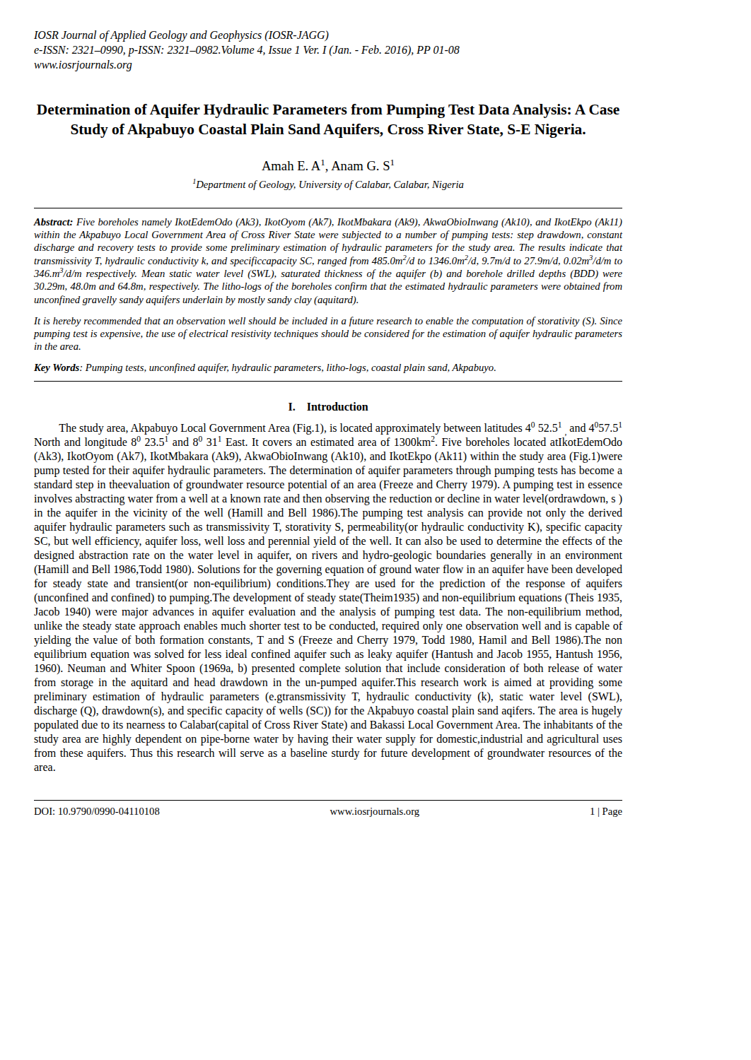IOSR Journal of Applied Geology and Geophysics (IOSR-JAGG)
e-ISSN: 2321–0990, p-ISSN: 2321–0982.Volume 4, Issue 1 Ver. I (Jan. - Feb. 2016), PP 01-08
www.iosrjournals.org
Determination of Aquifer Hydraulic Parameters from Pumping Test Data Analysis: A Case Study of Akpabuyo Coastal Plain Sand Aquifers, Cross River State, S-E Nigeria.
Amah E. A1, Anam G. S1
1Department of Geology, University of Calabar, Calabar, Nigeria
Abstract: Five boreholes namely IkotEdemOdo (Ak3), IkotOyom (Ak7), IkotMbakara (Ak9), AkwaObioInwang (Ak10), and IkotEkpo (Ak11) within the Akpabuyo Local Government Area of Cross River State were subjected to a number of pumping tests: step drawdown, constant discharge and recovery tests to provide some preliminary estimation of hydraulic parameters for the study area. The results indicate that transmissivity T, hydraulic conductivity k, and specificcapacity SC, ranged from 485.0m2/d to 1346.0m2/d, 9.7m/d to 27.9m/d, 0.02m3/d/m to 346.m3/d/m respectively. Mean static water level (SWL), saturated thickness of the aquifer (b) and borehole drilled depths (BDD) were 30.29m, 48.0m and 64.8m, respectively. The litho-logs of the boreholes confirm that the estimated hydraulic parameters were obtained from unconfined gravelly sandy aquifers underlain by mostly sandy clay (aquitard).
It is hereby recommended that an observation well should be included in a future research to enable the computation of storativity (S). Since pumping test is expensive, the use of electrical resistivity techniques should be considered for the estimation of aquifer hydraulic parameters in the area.
Key Words: Pumping tests, unconfined aquifer, hydraulic parameters, litho-logs, coastal plain sand, Akpabuyo.
I. Introduction
The study area, Akpabuyo Local Government Area (Fig.1), is located approximately between latitudes 40 52.51 , and 4057.51 North and longitude 80 23.51 and 80 311 East. It covers an estimated area of 1300km2. Five boreholes located atIkotEdemOdo (Ak3), IkotOyom (Ak7), IkotMbakara (Ak9), AkwaObioInwang (Ak10), and IkotEkpo (Ak11) within the study area (Fig.1)were pump tested for their aquifer hydraulic parameters. The determination of aquifer parameters through pumping tests has become a standard step in theevaluation of groundwater resource potential of an area (Freeze and Cherry 1979). A pumping test in essence involves abstracting water from a well at a known rate and then observing the reduction or decline in water level(ordrawdown, s ) in the aquifer in the vicinity of the well (Hamill and Bell 1986).The pumping test analysis can provide not only the derived aquifer hydraulic parameters such as transmissivity T, storativity S, permeability(or hydraulic conductivity K), specific capacity SC, but well efficiency, aquifer loss, well loss and perennial yield of the well. It can also be used to determine the effects of the designed abstraction rate on the water level in aquifer, on rivers and hydro-geologic boundaries generally in an environment (Hamill and Bell 1986,Todd 1980). Solutions for the governing equation of ground water flow in an aquifer have been developed for steady state and transient(or non-equilibrium) conditions.They are used for the prediction of the response of aquifers (unconfined and confined) to pumping.The development of steady state(Theim1935) and non-equilibrium equations (Theis 1935, Jacob 1940) were major advances in aquifer evaluation and the analysis of pumping test data. The non-equilibrium method, unlike the steady state approach enables much shorter test to be conducted, required only one observation well and is capable of yielding the value of both formation constants, T and S (Freeze and Cherry 1979, Todd 1980, Hamil and Bell 1986).The non equilibrium equation was solved for less ideal confined aquifer such as leaky aquifer (Hantush and Jacob 1955, Hantush 1956, 1960). Neuman and Whiter Spoon (1969a, b) presented complete solution that include consideration of both release of water from storage in the aquitard and head drawdown in the un-pumped aquifer.This research work is aimed at providing some preliminary estimation of hydraulic parameters (e.gtransmissivity T, hydraulic conductivity (k), static water level (SWL), discharge (Q), drawdown(s), and specific capacity of wells (SC)) for the Akpabuyo coastal plain sand aqifers. The area is hugely populated due to its nearness to Calabar(capital of Cross River State) and Bakassi Local Government Area. The inhabitants of the study area are highly dependent on pipe-borne water by having their water supply for domestic,industrial and agricultural uses from these aquifers. Thus this research will serve as a baseline sturdy for future development of groundwater resources of the area.
DOI: 10.9790/0990-04110108 www.iosrjournals.org 1 | Page